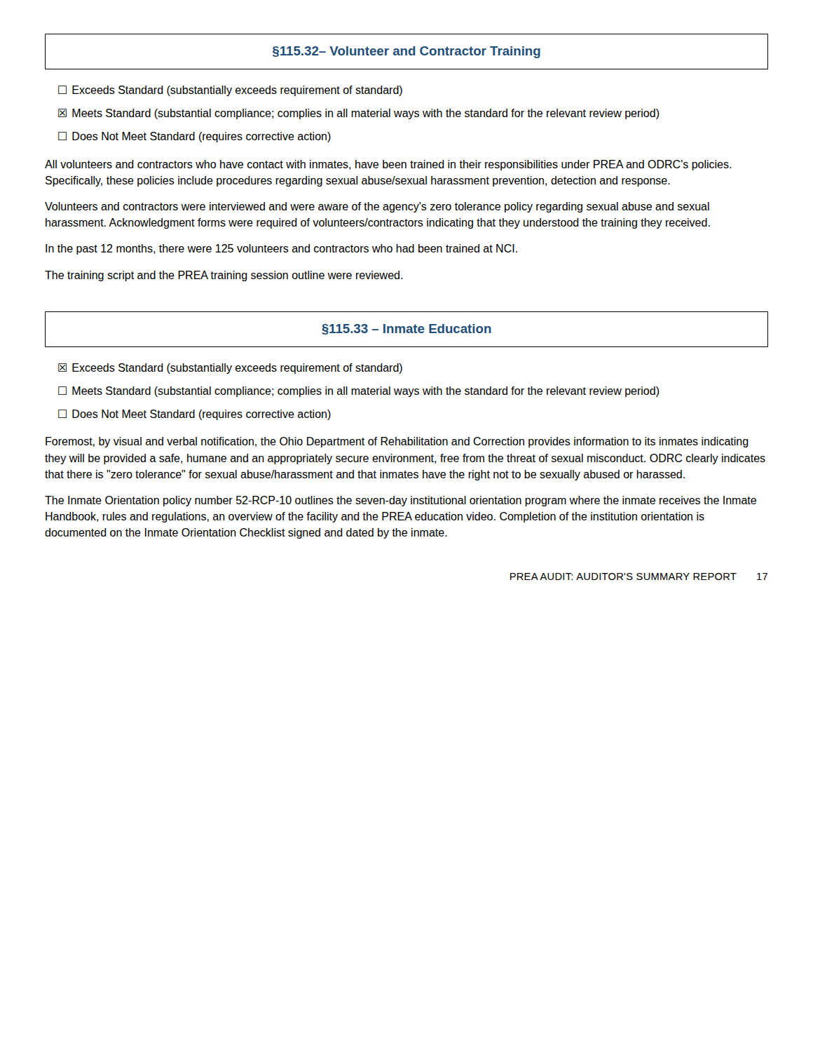§115.32– Volunteer and Contractor Training
☐Exceeds Standard (substantially exceeds requirement of standard)
☒Meets Standard (substantial compliance; complies in all material ways with the standard for the relevant review period)
☐Does Not Meet Standard (requires corrective action)
All volunteers and contractors who have contact with inmates, have been trained in their responsibilities under PREA and ODRC's policies. Specifically, these policies include procedures regarding sexual abuse/sexual harassment prevention, detection and response.
Volunteers and contractors were interviewed and were aware of the agency's zero tolerance policy regarding sexual abuse and sexual harassment. Acknowledgment forms were required of volunteers/contractors indicating that they understood the training they received.
In the past 12 months, there were 125 volunteers and contractors who had been trained at NCI.
The training script and the PREA training session outline were reviewed.
§115.33 – Inmate Education
☒Exceeds Standard (substantially exceeds requirement of standard)
☐Meets Standard (substantial compliance; complies in all material ways with the standard for the relevant review period)
☐Does Not Meet Standard (requires corrective action)
Foremost, by visual and verbal notification, the Ohio Department of Rehabilitation and Correction provides information to its inmates indicating they will be provided a safe, humane and an appropriately secure environment, free from the threat of sexual misconduct. ODRC clearly indicates that there is "zero tolerance" for sexual abuse/harassment and that inmates have the right not to be sexually abused or harassed.
The Inmate Orientation policy number 52-RCP-10 outlines the seven-day institutional orientation program where the inmate receives the Inmate Handbook, rules and regulations, an overview of the facility and the PREA education video. Completion of the institution orientation is documented on the Inmate Orientation Checklist signed and dated by the inmate.
PREA AUDIT: AUDITOR'S SUMMARY REPORT17